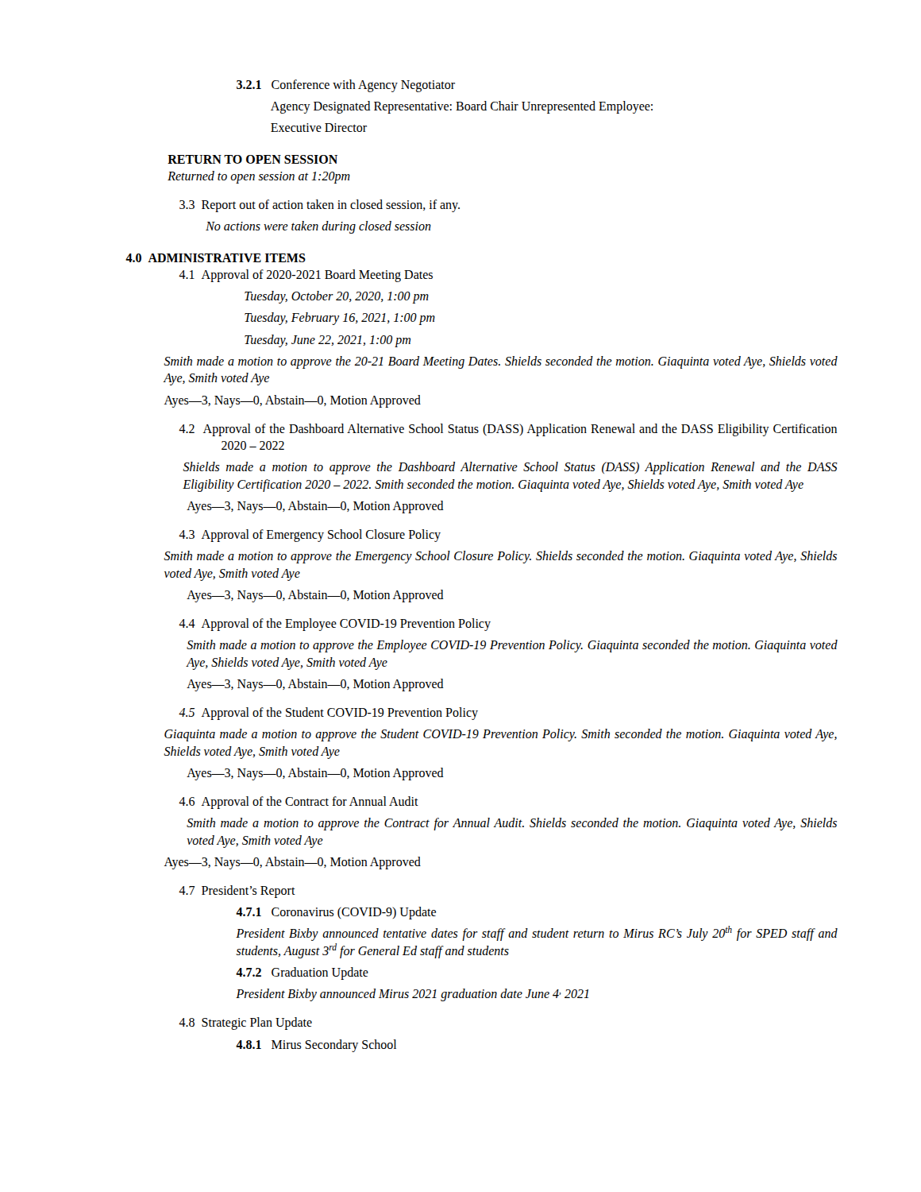3.2.1 Conference with Agency Negotiator
Agency Designated Representative: Board Chair Unrepresented Employee:
Executive Director
RETURN TO OPEN SESSION
Returned to open session at 1:20pm
3.3 Report out of action taken in closed session, if any.
No actions were taken during closed session
4.0 ADMINISTRATIVE ITEMS
4.1 Approval of 2020-2021 Board Meeting Dates
Tuesday, October 20, 2020, 1:00 pm
Tuesday, February 16, 2021, 1:00 pm
Tuesday, June 22, 2021, 1:00 pm
Smith made a motion to approve the 20-21 Board Meeting Dates. Shields seconded the motion. Giaquinta voted Aye, Shields voted Aye, Smith voted Aye
Ayes—3, Nays—0, Abstain—0, Motion Approved
4.2 Approval of the Dashboard Alternative School Status (DASS) Application Renewal and the DASS Eligibility Certification 2020 – 2022
Shields made a motion to approve the Dashboard Alternative School Status (DASS) Application Renewal and the DASS Eligibility Certification 2020 – 2022. Smith seconded the motion. Giaquinta voted Aye, Shields voted Aye, Smith voted Aye
Ayes—3, Nays—0, Abstain—0, Motion Approved
4.3 Approval of Emergency School Closure Policy
Smith made a motion to approve the Emergency School Closure Policy. Shields seconded the motion. Giaquinta voted Aye, Shields voted Aye, Smith voted Aye
Ayes—3, Nays—0, Abstain—0, Motion Approved
4.4 Approval of the Employee COVID-19 Prevention Policy
Smith made a motion to approve the Employee COVID-19 Prevention Policy. Giaquinta seconded the motion. Giaquinta voted Aye, Shields voted Aye, Smith voted Aye
Ayes—3, Nays—0, Abstain—0, Motion Approved
4.5 Approval of the Student COVID-19 Prevention Policy
Giaquinta made a motion to approve the Student COVID-19 Prevention Policy. Smith seconded the motion. Giaquinta voted Aye, Shields voted Aye, Smith voted Aye
Ayes—3, Nays—0, Abstain—0, Motion Approved
4.6 Approval of the Contract for Annual Audit
Smith made a motion to approve the Contract for Annual Audit. Shields seconded the motion. Giaquinta voted Aye, Shields voted Aye, Smith voted Aye
Ayes—3, Nays—0, Abstain—0, Motion Approved
4.7 President’s Report
4.7.1 Coronavirus (COVID-9) Update
President Bixby announced tentative dates for staff and student return to Mirus RC’s July 20th for SPED staff and students, August 3rd for General Ed staff and students
4.7.2 Graduation Update
President Bixby announced Mirus 2021 graduation date June 4, 2021
4.8 Strategic Plan Update
4.8.1 Mirus Secondary School